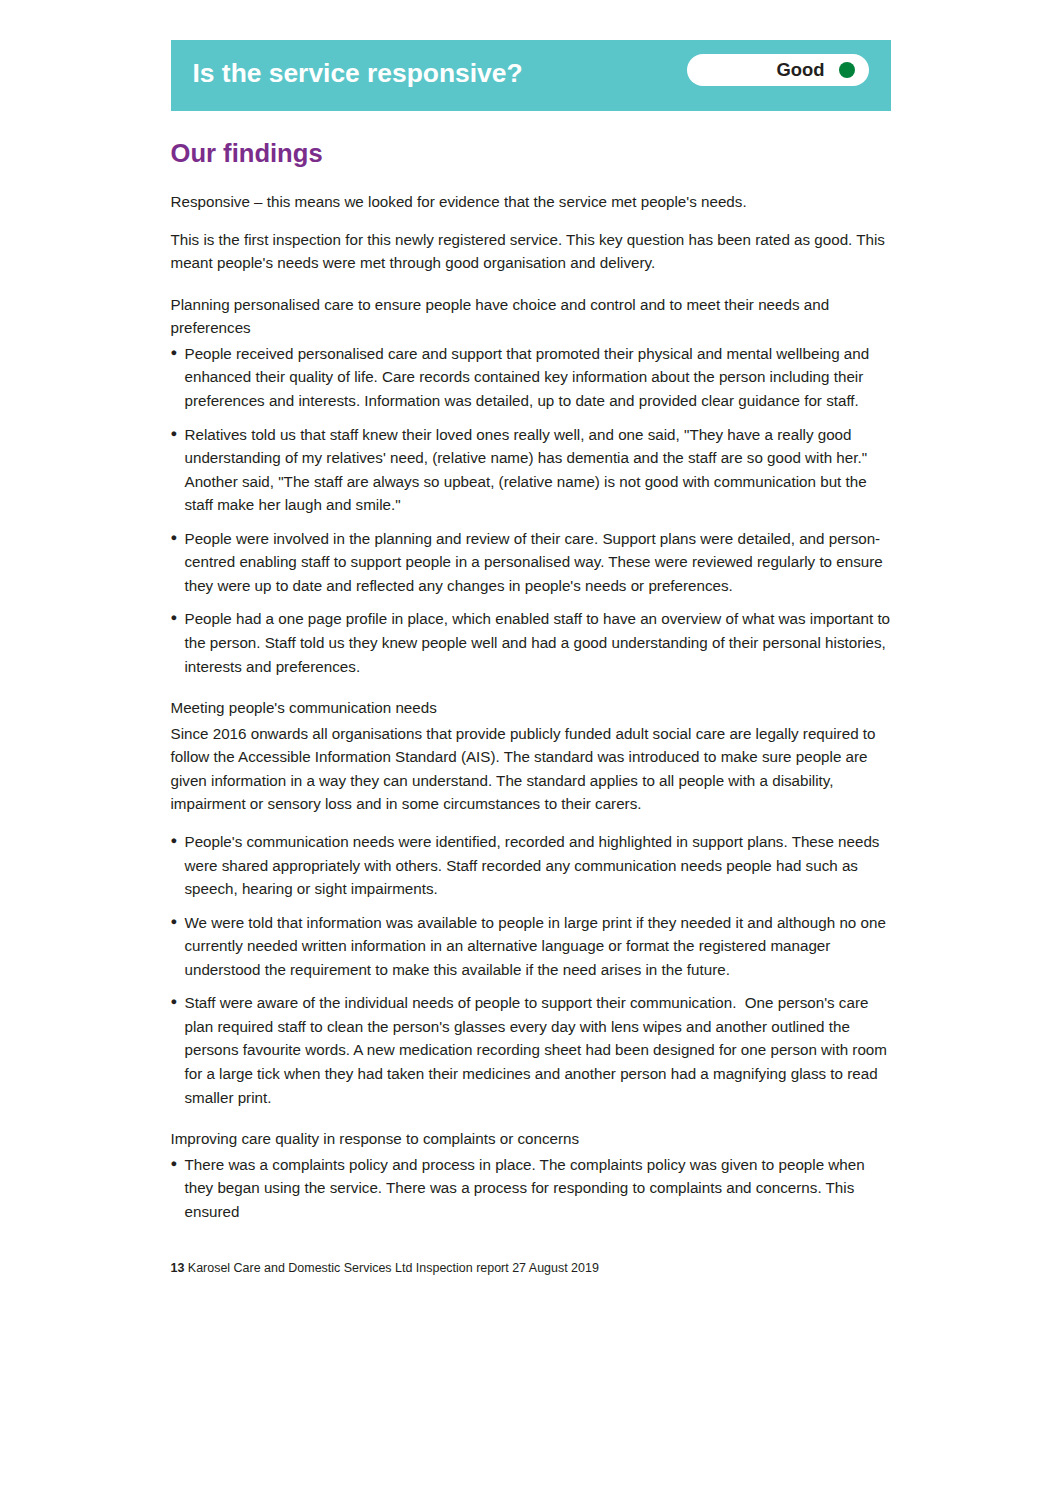Is the service responsive?
Good
Our findings
Responsive – this means we looked for evidence that the service met people's needs.
This is the first inspection for this newly registered service. This key question has been rated as good. This meant people's needs were met through good organisation and delivery.
Planning personalised care to ensure people have choice and control and to meet their needs and preferences
People received personalised care and support that promoted their physical and mental wellbeing and enhanced their quality of life. Care records contained key information about the person including their preferences and interests. Information was detailed, up to date and provided clear guidance for staff.
Relatives told us that staff knew their loved ones really well, and one said, "They have a really good understanding of my relatives' need, (relative name) has dementia and the staff are so good with her." Another said, "The staff are always so upbeat, (relative name) is not good with communication but the staff make her laugh and smile."
People were involved in the planning and review of their care. Support plans were detailed, and person-centred enabling staff to support people in a personalised way. These were reviewed regularly to ensure they were up to date and reflected any changes in people's needs or preferences.
People had a one page profile in place, which enabled staff to have an overview of what was important to the person. Staff told us they knew people well and had a good understanding of their personal histories, interests and preferences.
Meeting people's communication needs
Since 2016 onwards all organisations that provide publicly funded adult social care are legally required to follow the Accessible Information Standard (AIS). The standard was introduced to make sure people are given information in a way they can understand. The standard applies to all people with a disability, impairment or sensory loss and in some circumstances to their carers.
People's communication needs were identified, recorded and highlighted in support plans. These needs were shared appropriately with others. Staff recorded any communication needs people had such as speech, hearing or sight impairments.
We were told that information was available to people in large print if they needed it and although no one currently needed written information in an alternative language or format the registered manager understood the requirement to make this available if the need arises in the future.
Staff were aware of the individual needs of people to support their communication. One person's care plan required staff to clean the person's glasses every day with lens wipes and another outlined the persons favourite words. A new medication recording sheet had been designed for one person with room for a large tick when they had taken their medicines and another person had a magnifying glass to read smaller print.
Improving care quality in response to complaints or concerns
There was a complaints policy and process in place. The complaints policy was given to people when they began using the service. There was a process for responding to complaints and concerns. This ensured
13 Karosel Care and Domestic Services Ltd Inspection report 27 August 2019